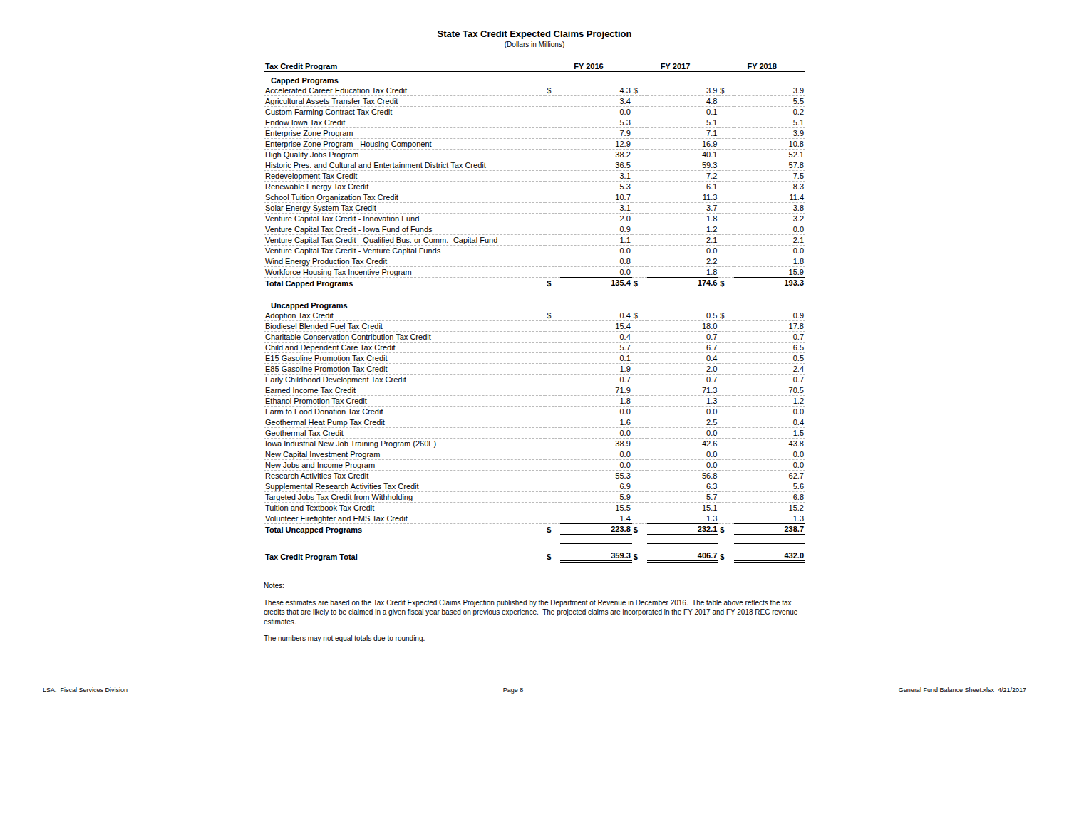State Tax Credit Expected Claims Projection
(Dollars in Millions)
| Tax Credit Program | FY 2016 | FY 2017 | FY 2018 |
| --- | --- | --- | --- |
| Capped Programs |
| Accelerated Career Education Tax Credit | $ | 4.3 | $ | 3.9 | $ | 3.9 |
| Agricultural Assets Transfer Tax Credit | | 3.4 | | 4.8 | | 5.5 |
| Custom Farming Contract Tax Credit | | 0.0 | | 0.1 | | 0.2 |
| Endow Iowa Tax Credit | | 5.3 | | 5.1 | | 5.1 |
| Enterprise Zone Program | | 7.9 | | 7.1 | | 3.9 |
| Enterprise Zone Program - Housing Component | | 12.9 | | 16.9 | | 10.8 |
| High Quality Jobs Program | | 38.2 | | 40.1 | | 52.1 |
| Historic Pres. and Cultural and Entertainment District Tax Credit | | 36.5 | | 59.3 | | 57.8 |
| Redevelopment Tax Credit | | 3.1 | | 7.2 | | 7.5 |
| Renewable Energy Tax Credit | | 5.3 | | 6.1 | | 8.3 |
| School Tuition Organization Tax Credit | | 10.7 | | 11.3 | | 11.4 |
| Solar Energy System Tax Credit | | 3.1 | | 3.7 | | 3.8 |
| Venture Capital Tax Credit - Innovation Fund | | 2.0 | | 1.8 | | 3.2 |
| Venture Capital Tax Credit - Iowa Fund of Funds | | 0.9 | | 1.2 | | 0.0 |
| Venture Capital Tax Credit - Qualified Bus. or Comm.- Capital Fund | | 1.1 | | 2.1 | | 2.1 |
| Venture Capital Tax Credit - Venture Capital Funds | | 0.0 | | 0.0 | | 0.0 |
| Wind Energy Production Tax Credit | | 0.8 | | 2.2 | | 1.8 |
| Workforce Housing Tax Incentive Program | | 0.0 | | 1.8 | | 15.9 |
| Total Capped Programs | $ | 135.4 | $ | 174.6 | $ | 193.3 |
| Uncapped Programs |
| Adoption Tax Credit | $ | 0.4 | $ | 0.5 | $ | 0.9 |
| Biodiesel Blended Fuel Tax Credit | | 15.4 | | 18.0 | | 17.8 |
| Charitable Conservation Contribution Tax Credit | | 0.4 | | 0.7 | | 0.7 |
| Child and Dependent Care Tax Credit | | 5.7 | | 6.7 | | 6.5 |
| E15 Gasoline Promotion Tax Credit | | 0.1 | | 0.4 | | 0.5 |
| E85 Gasoline Promotion Tax Credit | | 1.9 | | 2.0 | | 2.4 |
| Early Childhood Development Tax Credit | | 0.7 | | 0.7 | | 0.7 |
| Earned Income Tax Credit | | 71.9 | | 71.3 | | 70.5 |
| Ethanol Promotion Tax Credit | | 1.8 | | 1.3 | | 1.2 |
| Farm to Food Donation Tax Credit | | 0.0 | | 0.0 | | 0.0 |
| Geothermal Heat Pump Tax Credit | | 1.6 | | 2.5 | | 0.4 |
| Geothermal Tax Credit | | 0.0 | | 0.0 | | 1.5 |
| Iowa Industrial New Job Training Program (260E) | | 38.9 | | 42.6 | | 43.8 |
| New Capital Investment Program | | 0.0 | | 0.0 | | 0.0 |
| New Jobs and Income Program | | 0.0 | | 0.0 | | 0.0 |
| Research Activities Tax Credit | | 55.3 | | 56.8 | | 62.7 |
| Supplemental Research Activities Tax Credit | | 6.9 | | 6.3 | | 5.6 |
| Targeted Jobs Tax Credit from Withholding | | 5.9 | | 5.7 | | 6.8 |
| Tuition and Textbook Tax Credit | | 15.5 | | 15.1 | | 15.2 |
| Volunteer Firefighter and EMS Tax Credit | | 1.4 | | 1.3 | | 1.3 |
| Total Uncapped Programs | $ | 223.8 | $ | 232.1 | $ | 238.7 |
| Tax Credit Program Total | $ | 359.3 | $ | 406.7 | $ | 432.0 |
Notes:
These estimates are based on the Tax Credit Expected Claims Projection published by the Department of Revenue in December 2016. The table above reflects the tax credits that are likely to be claimed in a given fiscal year based on previous experience. The projected claims are incorporated in the FY 2017 and FY 2018 REC revenue estimates.
The numbers may not equal totals due to rounding.
LSA: Fiscal Services Division
Page 8
General Fund Balance Sheet.xlsx 4/21/2017